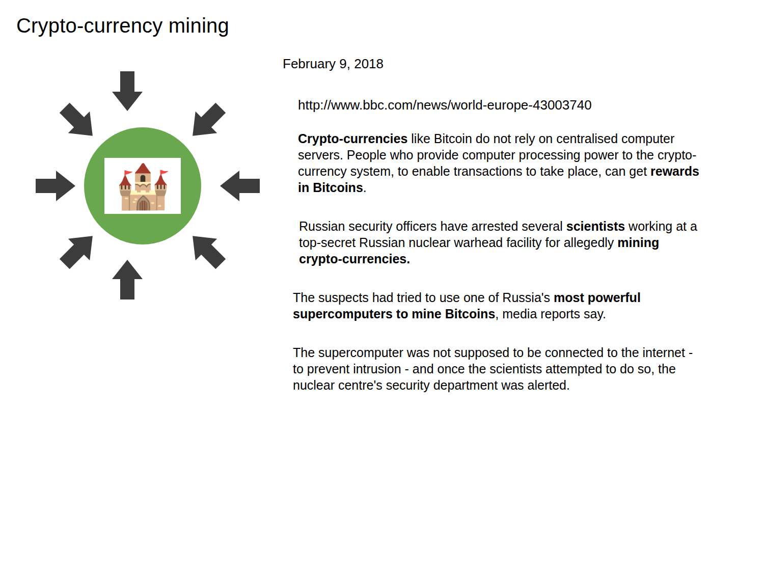Crypto-currency mining
🏰
February 9, 2018
http://www.bbc.com/news/world-europe-43003740
Crypto-currencies like Bitcoin do not rely on centralised computer servers. People who provide computer processing power to the crypto-currency system, to enable transactions to take place, can get rewards in Bitcoins.
Russian security officers have arrested several scientists working at a top-secret Russian nuclear warhead facility for allegedly mining crypto-currencies.
The suspects had tried to use one of Russia's most powerful supercomputers to mine Bitcoins, media reports say.
The supercomputer was not supposed to be connected to the internet - to prevent intrusion - and once the scientists attempted to do so, the nuclear centre's security department was alerted.